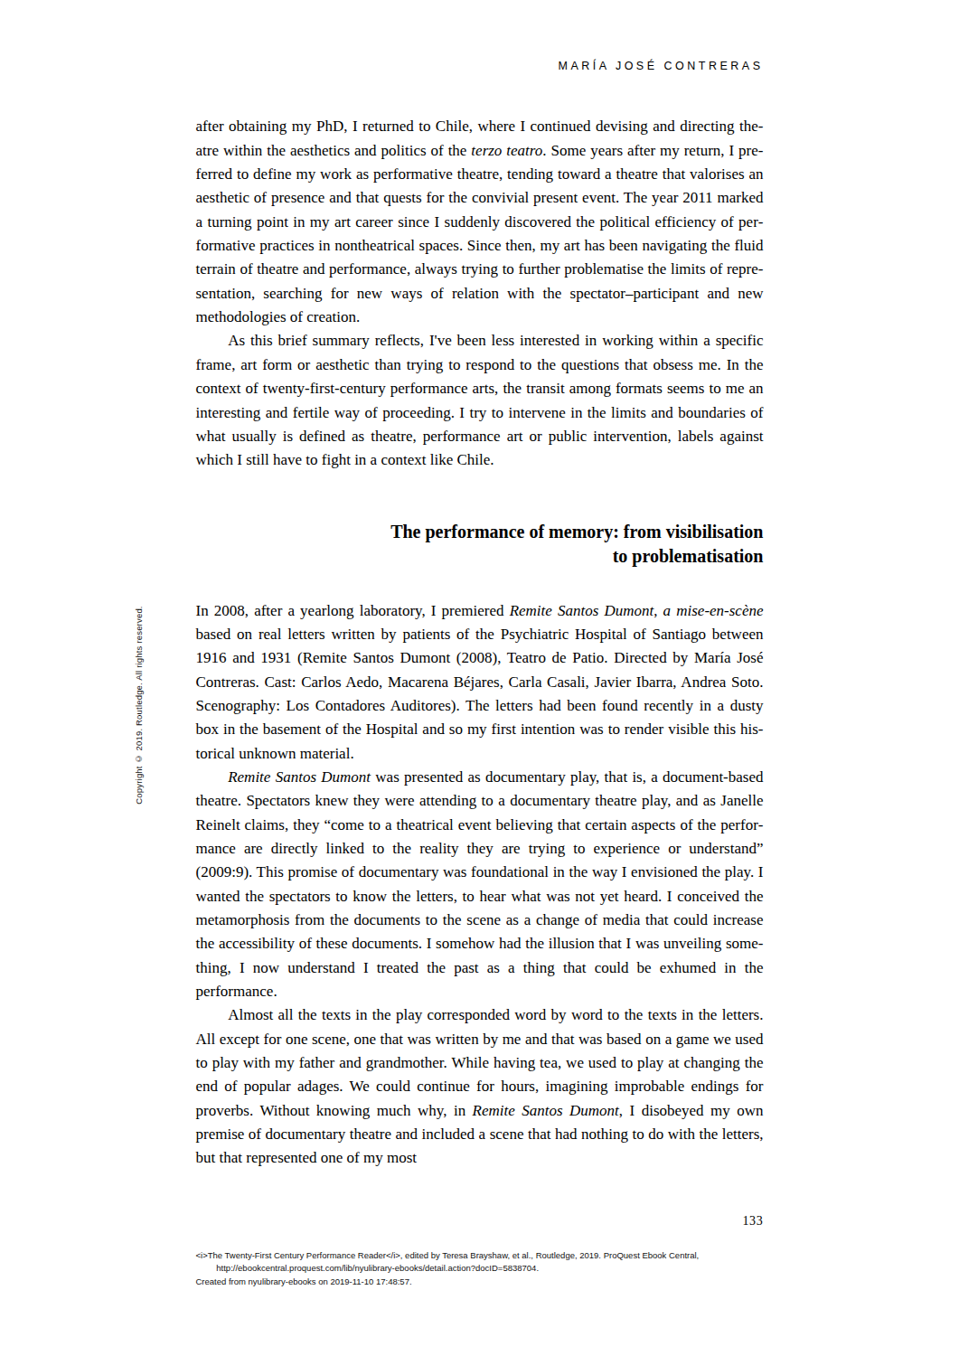Copyright © 2019. Routledge. All rights reserved.
María José Contreras
after obtaining my PhD, I returned to Chile, where I continued devising and directing theatre within the aesthetics and politics of the terzo teatro. Some years after my return, I preferred to define my work as performative theatre, tending toward a theatre that valorises an aesthetic of presence and that quests for the convivial present event. The year 2011 marked a turning point in my art career since I suddenly discovered the political efficiency of performative practices in nontheatrical spaces. Since then, my art has been navigating the fluid terrain of theatre and performance, always trying to further problematise the limits of representation, searching for new ways of relation with the spectator–participant and new methodologies of creation.
As this brief summary reflects, I've been less interested in working within a specific frame, art form or aesthetic than trying to respond to the questions that obsess me. In the context of twenty-first-century performance arts, the transit among formats seems to me an interesting and fertile way of proceeding. I try to intervene in the limits and boundaries of what usually is defined as theatre, performance art or public intervention, labels against which I still have to fight in a context like Chile.
The performance of memory: from visibilisation
to problematisation
In 2008, after a yearlong laboratory, I premiered Remite Santos Dumont, a mise-en-scène based on real letters written by patients of the Psychiatric Hospital of Santiago between 1916 and 1931 (Remite Santos Dumont (2008), Teatro de Patio. Directed by María José Contreras. Cast: Carlos Aedo, Macarena Béjares, Carla Casali, Javier Ibarra, Andrea Soto. Scenography: Los Contadores Auditores). The letters had been found recently in a dusty box in the basement of the Hospital and so my first intention was to render visible this historical unknown material.
Remite Santos Dumont was presented as documentary play, that is, a document-based theatre. Spectators knew they were attending to a documentary theatre play, and as Janelle Reinelt claims, they “come to a theatrical event believing that certain aspects of the performance are directly linked to the reality they are trying to experience or understand” (2009:9). This promise of documentary was foundational in the way I envisioned the play. I wanted the spectators to know the letters, to hear what was not yet heard. I conceived the metamorphosis from the documents to the scene as a change of media that could increase the accessibility of these documents. I somehow had the illusion that I was unveiling something, I now understand I treated the past as a thing that could be exhumed in the performance.
Almost all the texts in the play corresponded word by word to the texts in the letters. All except for one scene, one that was written by me and that was based on a game we used to play with my father and grandmother. While having tea, we used to play at changing the end of popular adages. We could continue for hours, imagining improbable endings for proverbs. Without knowing much why, in Remite Santos Dumont, I disobeyed my own premise of documentary theatre and included a scene that had nothing to do with the letters, but that represented one of my most
133
<i>The Twenty-First Century Performance Reader</i>, edited by Teresa Brayshaw, et al., Routledge, 2019. ProQuest Ebook Central, http://ebookcentral.proquest.com/lib/nyulibrary-ebooks/detail.action?docID=5838704. Created from nyulibrary-ebooks on 2019-11-10 17:48:57.